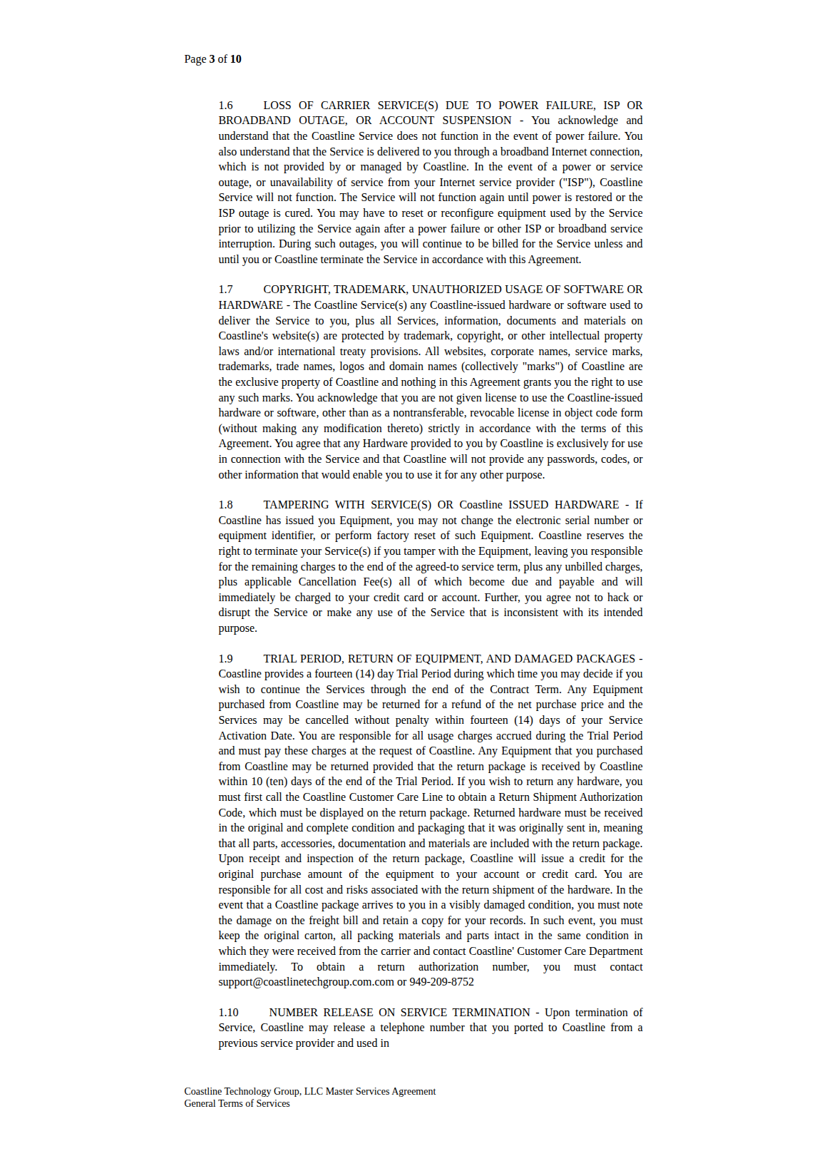Page 3 of 10
1.6 LOSS OF CARRIER SERVICE(S) DUE TO POWER FAILURE, ISP OR BROADBAND OUTAGE, OR ACCOUNT SUSPENSION - You acknowledge and understand that the Coastline Service does not function in the event of power failure. You also understand that the Service is delivered to you through a broadband Internet connection, which is not provided by or managed by Coastline. In the event of a power or service outage, or unavailability of service from your Internet service provider ("ISP"), Coastline Service will not function. The Service will not function again until power is restored or the ISP outage is cured. You may have to reset or reconfigure equipment used by the Service prior to utilizing the Service again after a power failure or other ISP or broadband service interruption. During such outages, you will continue to be billed for the Service unless and until you or Coastline terminate the Service in accordance with this Agreement.
1.7 COPYRIGHT, TRADEMARK, UNAUTHORIZED USAGE OF SOFTWARE OR HARDWARE - The Coastline Service(s) any Coastline-issued hardware or software used to deliver the Service to you, plus all Services, information, documents and materials on Coastline's website(s) are protected by trademark, copyright, or other intellectual property laws and/or international treaty provisions. All websites, corporate names, service marks, trademarks, trade names, logos and domain names (collectively "marks") of Coastline are the exclusive property of Coastline and nothing in this Agreement grants you the right to use any such marks. You acknowledge that you are not given license to use the Coastline-issued hardware or software, other than as a nontransferable, revocable license in object code form (without making any modification thereto) strictly in accordance with the terms of this Agreement. You agree that any Hardware provided to you by Coastline is exclusively for use in connection with the Service and that Coastline will not provide any passwords, codes, or other information that would enable you to use it for any other purpose.
1.8 TAMPERING WITH SERVICE(S) OR Coastline ISSUED HARDWARE - If Coastline has issued you Equipment, you may not change the electronic serial number or equipment identifier, or perform factory reset of such Equipment. Coastline reserves the right to terminate your Service(s) if you tamper with the Equipment, leaving you responsible for the remaining charges to the end of the agreed-to service term, plus any unbilled charges, plus applicable Cancellation Fee(s) all of which become due and payable and will immediately be charged to your credit card or account. Further, you agree not to hack or disrupt the Service or make any use of the Service that is inconsistent with its intended purpose.
1.9 TRIAL PERIOD, RETURN OF EQUIPMENT, AND DAMAGED PACKAGES - Coastline provides a fourteen (14) day Trial Period during which time you may decide if you wish to continue the Services through the end of the Contract Term. Any Equipment purchased from Coastline may be returned for a refund of the net purchase price and the Services may be cancelled without penalty within fourteen (14) days of your Service Activation Date. You are responsible for all usage charges accrued during the Trial Period and must pay these charges at the request of Coastline. Any Equipment that you purchased from Coastline may be returned provided that the return package is received by Coastline within 10 (ten) days of the end of the Trial Period. If you wish to return any hardware, you must first call the Coastline Customer Care Line to obtain a Return Shipment Authorization Code, which must be displayed on the return package. Returned hardware must be received in the original and complete condition and packaging that it was originally sent in, meaning that all parts, accessories, documentation and materials are included with the return package. Upon receipt and inspection of the return package, Coastline will issue a credit for the original purchase amount of the equipment to your account or credit card. You are responsible for all cost and risks associated with the return shipment of the hardware. In the event that a Coastline package arrives to you in a visibly damaged condition, you must note the damage on the freight bill and retain a copy for your records. In such event, you must keep the original carton, all packing materials and parts intact in the same condition in which they were received from the carrier and contact Coastline' Customer Care Department immediately. To obtain a return authorization number, you must contact support@coastlinetechgroup.com.com or 949-209-8752
1.10 NUMBER RELEASE ON SERVICE TERMINATION - Upon termination of Service, Coastline may release a telephone number that you ported to Coastline from a previous service provider and used in
Coastline Technology Group, LLC Master Services Agreement
General Terms of Services